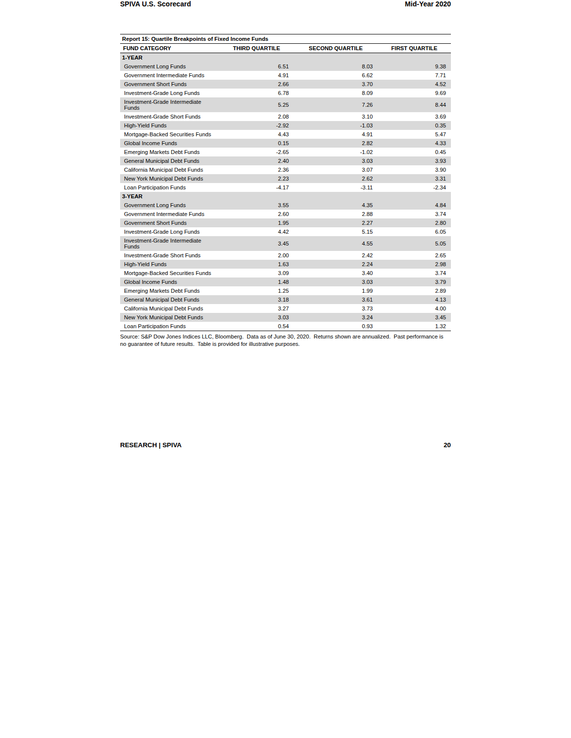SPIVA U.S. Scorecard Mid-Year 2020
Report 15: Quartile Breakpoints of Fixed Income Funds
| FUND CATEGORY | THIRD QUARTILE | SECOND QUARTILE | FIRST QUARTILE |
| --- | --- | --- | --- |
| 1-YEAR |
| Government Long Funds | 6.51 | 8.03 | 9.38 |
| Government Intermediate Funds | 4.91 | 6.62 | 7.71 |
| Government Short Funds | 2.66 | 3.70 | 4.52 |
| Investment-Grade Long Funds | 6.78 | 8.09 | 9.69 |
| Investment-Grade Intermediate Funds | 5.25 | 7.26 | 8.44 |
| Investment-Grade Short Funds | 2.08 | 3.10 | 3.69 |
| High-Yield Funds | -2.92 | -1.03 | 0.35 |
| Mortgage-Backed Securities Funds | 4.43 | 4.91 | 5.47 |
| Global Income Funds | 0.15 | 2.82 | 4.33 |
| Emerging Markets Debt Funds | -2.65 | -1.02 | 0.45 |
| General Municipal Debt Funds | 2.40 | 3.03 | 3.93 |
| California Municipal Debt Funds | 2.36 | 3.07 | 3.90 |
| New York Municipal Debt Funds | 2.23 | 2.62 | 3.31 |
| Loan Participation Funds | -4.17 | -3.11 | -2.34 |
| 3-YEAR |
| Government Long Funds | 3.55 | 4.35 | 4.84 |
| Government Intermediate Funds | 2.60 | 2.88 | 3.74 |
| Government Short Funds | 1.95 | 2.27 | 2.80 |
| Investment-Grade Long Funds | 4.42 | 5.15 | 6.05 |
| Investment-Grade Intermediate Funds | 3.45 | 4.55 | 5.05 |
| Investment-Grade Short Funds | 2.00 | 2.42 | 2.65 |
| High-Yield Funds | 1.63 | 2.24 | 2.98 |
| Mortgage-Backed Securities Funds | 3.09 | 3.40 | 3.74 |
| Global Income Funds | 1.48 | 3.03 | 3.79 |
| Emerging Markets Debt Funds | 1.25 | 1.99 | 2.89 |
| General Municipal Debt Funds | 3.18 | 3.61 | 4.13 |
| California Municipal Debt Funds | 3.27 | 3.73 | 4.00 |
| New York Municipal Debt Funds | 3.03 | 3.24 | 3.45 |
| Loan Participation Funds | 0.54 | 0.93 | 1.32 |
Source: S&P Dow Jones Indices LLC, Bloomberg. Data as of June 30, 2020. Returns shown are annualized. Past performance is no guarantee of future results. Table is provided for illustrative purposes.
RESEARCH | SPIVA 20